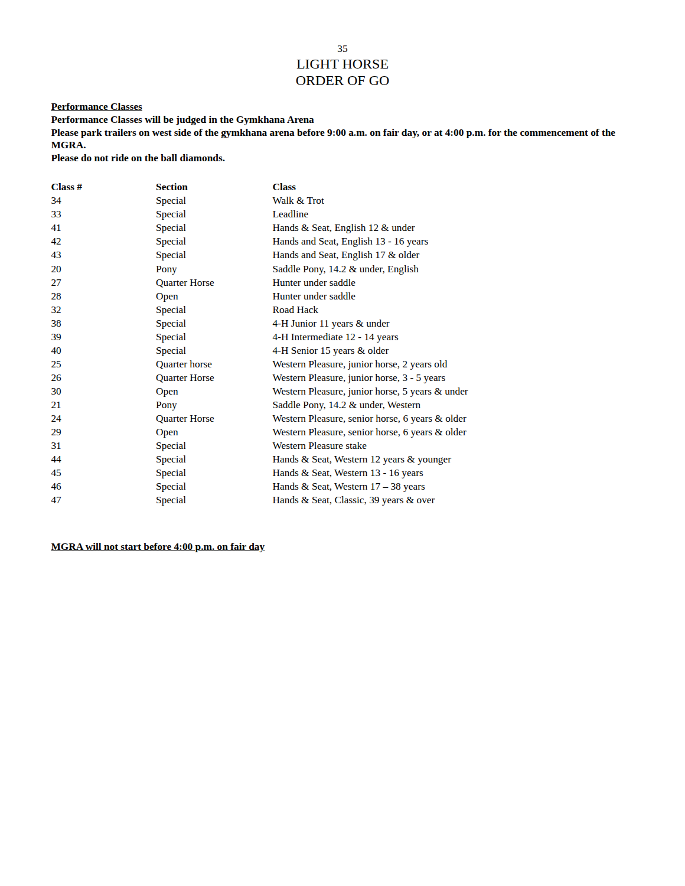35
LIGHT HORSE
ORDER OF GO
Performance Classes
Performance Classes will be judged in the Gymkhana Arena
Please park trailers on west side of the gymkhana arena before 9:00 a.m. on fair day, or at 4:00 p.m. for the commencement of the MGRA.
Please do not ride on the ball diamonds.
| Class # | Section | Class |
| --- | --- | --- |
| 34 | Special | Walk & Trot |
| 33 | Special | Leadline |
| 41 | Special | Hands & Seat, English 12 & under |
| 42 | Special | Hands and Seat, English 13 - 16 years |
| 43 | Special | Hands and Seat, English 17 & older |
| 20 | Pony | Saddle Pony, 14.2 & under, English |
| 27 | Quarter Horse | Hunter under saddle |
| 28 | Open | Hunter under saddle |
| 32 | Special | Road Hack |
| 38 | Special | 4-H Junior 11 years & under |
| 39 | Special | 4-H Intermediate 12 - 14 years |
| 40 | Special | 4-H Senior 15 years & older |
| 25 | Quarter horse | Western Pleasure, junior horse, 2 years old |
| 26 | Quarter Horse | Western Pleasure, junior horse, 3 - 5 years |
| 30 | Open | Western Pleasure, junior horse, 5 years & under |
| 21 | Pony | Saddle Pony, 14.2 & under, Western |
| 24 | Quarter Horse | Western Pleasure, senior horse, 6 years & older |
| 29 | Open | Western Pleasure, senior horse, 6 years & older |
| 31 | Special | Western Pleasure stake |
| 44 | Special | Hands & Seat, Western 12 years & younger |
| 45 | Special | Hands & Seat, Western 13 - 16 years |
| 46 | Special | Hands & Seat, Western 17 – 38 years |
| 47 | Special | Hands & Seat, Classic, 39 years & over |
MGRA will not start before 4:00 p.m. on fair day